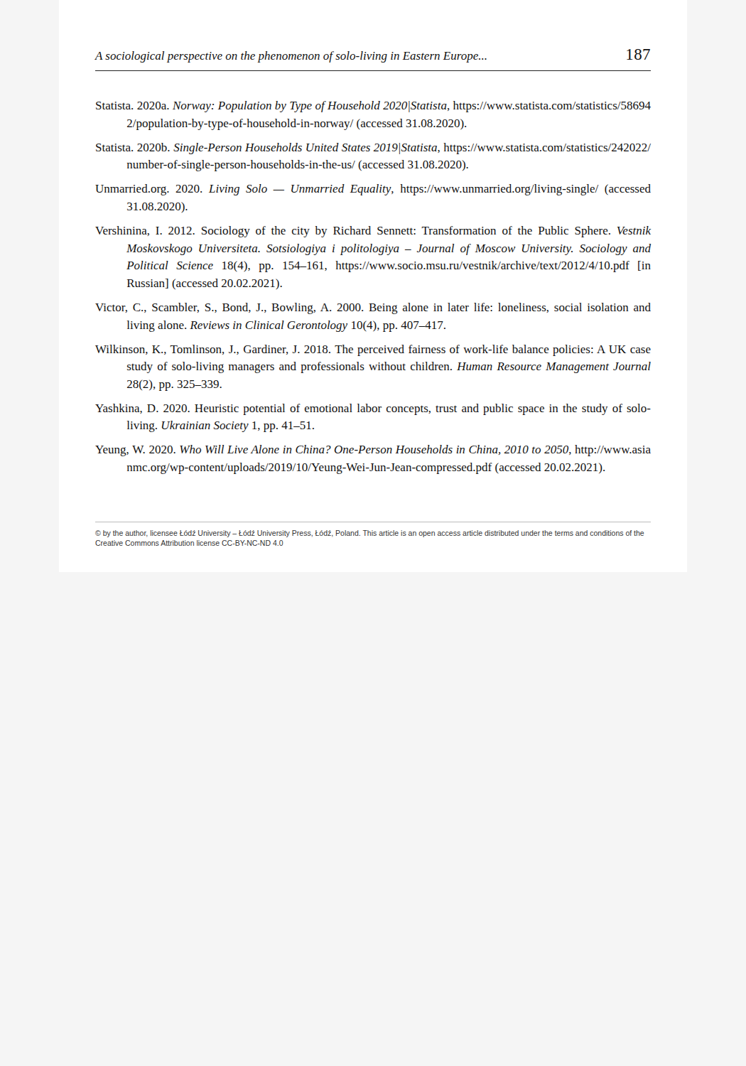A sociological perspective on the phenomenon of solo-living in Eastern Europe... 187
Statista. 2020a. Norway: Population by Type of Household 2020|Statista, https://www.statista.com/statistics/586942/population-by-type-of-household-in-norway/ (accessed 31.08.2020).
Statista. 2020b. Single-Person Households United States 2019|Statista, https://www.statista.com/statistics/242022/number-of-single-person-households-in-the-us/ (accessed 31.08.2020).
Unmarried.org. 2020. Living Solo — Unmarried Equality, https://www.unmarried.org/living-single/ (accessed 31.08.2020).
Vershinina, I. 2012. Sociology of the city by Richard Sennett: Transformation of the Public Sphere. Vestnik Moskovskogo Universiteta. Sotsiologiya i politologiya – Journal of Moscow University. Sociology and Political Science 18(4), pp. 154–161, https://www.socio.msu.ru/vestnik/archive/text/2012/4/10.pdf [in Russian] (accessed 20.02.2021).
Victor, C., Scambler, S., Bond, J., Bowling, A. 2000. Being alone in later life: loneliness, social isolation and living alone. Reviews in Clinical Gerontology 10(4), pp. 407–417.
Wilkinson, K., Tomlinson, J., Gardiner, J. 2018. The perceived fairness of work-life balance policies: A UK case study of solo-living managers and professionals without children. Human Resource Management Journal 28(2), pp. 325–339.
Yashkina, D. 2020. Heuristic potential of emotional labor concepts, trust and public space in the study of solo-living. Ukrainian Society 1, pp. 41–51.
Yeung, W. 2020. Who Will Live Alone in China? One-Person Households in China, 2010 to 2050, http://www.asianmc.org/wp-content/uploads/2019/10/Yeung-Wei-Jun-Jean-compressed.pdf (accessed 20.02.2021).
© by the author, licensee Łódź University – Łódź University Press, Łódź, Poland. This article is an open access article distributed under the terms and conditions of the Creative Commons Attribution license CC-BY-NC-ND 4.0